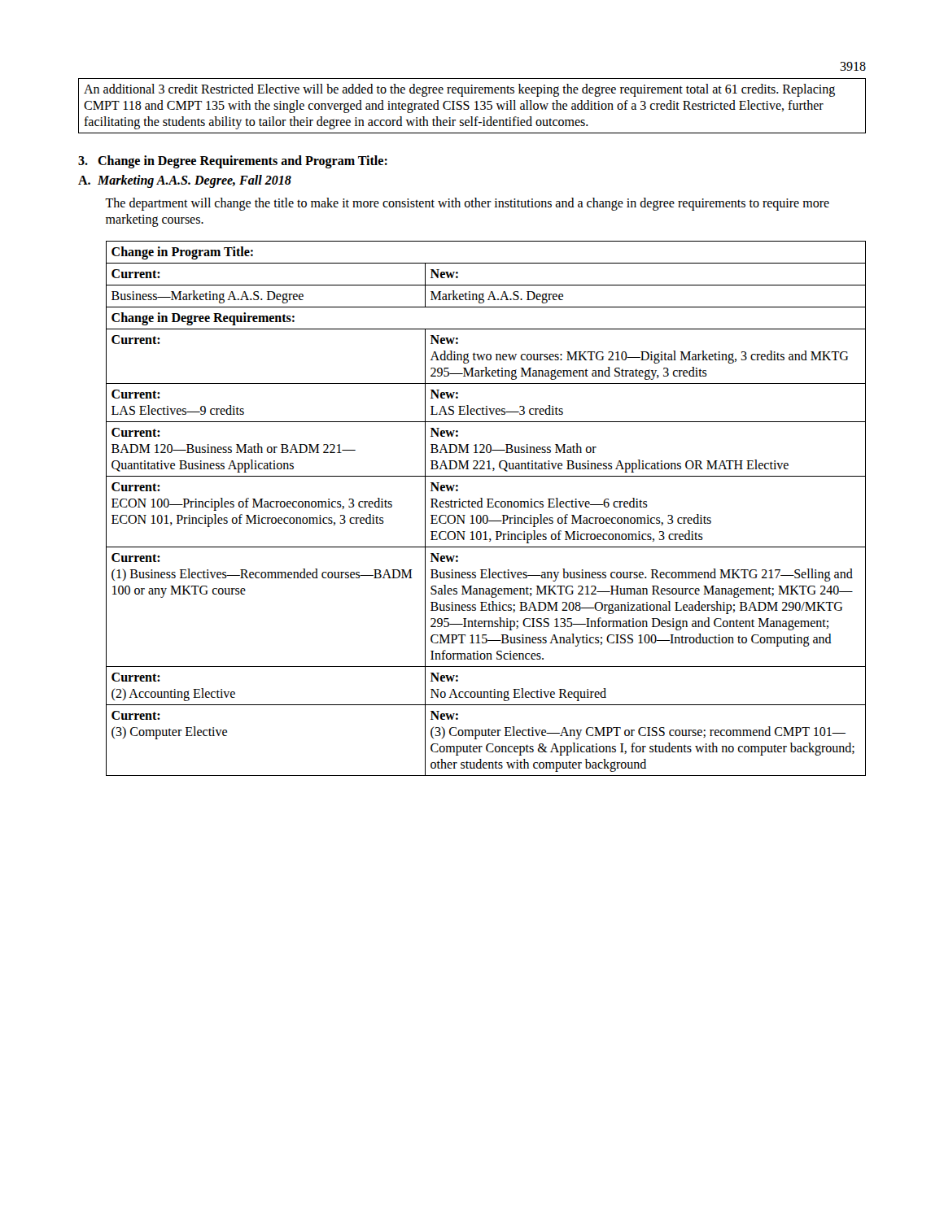3918
| An additional 3 credit Restricted Elective will be added to the degree requirements keeping the degree requirement total at 61 credits. Replacing CMPT 118 and CMPT 135 with the single converged and integrated CISS 135 will allow the addition of a 3 credit Restricted Elective, further facilitating the students ability to tailor their degree in accord with their self-identified outcomes. |
3. Change in Degree Requirements and Program Title:
A. Marketing A.A.S. Degree, Fall 2018
The department will change the title to make it more consistent with other institutions and a change in degree requirements to require more marketing courses.
| Change in Program Title: |
| Current: | New: |
| Business—Marketing A.A.S. Degree | Marketing A.A.S. Degree |
| Change in Degree Requirements: |
| Current: | New: Adding two new courses: MKTG 210—Digital Marketing, 3 credits and MKTG 295—Marketing Management and Strategy, 3 credits |
| Current: LAS Electives—9 credits | New: LAS Electives—3 credits |
| Current: BADM 120—Business Math or BADM 221—Quantitative Business Applications | New: BADM 120—Business Math or BADM 221, Quantitative Business Applications OR MATH Elective |
| Current: ECON 100—Principles of Macroeconomics, 3 credits ECON 101, Principles of Microeconomics, 3 credits | New: Restricted Economics Elective—6 credits ECON 100—Principles of Macroeconomics, 3 credits ECON 101, Principles of Microeconomics, 3 credits |
| Current: (1) Business Electives—Recommended courses—BADM 100 or any MKTG course | New: Business Electives—any business course. Recommend MKTG 217—Selling and Sales Management; MKTG 212—Human Resource Management; MKTG 240—Business Ethics; BADM 208—Organizational Leadership; BADM 290/MKTG 295—Internship; CISS 135—Information Design and Content Management; CMPT 115—Business Analytics; CISS 100—Introduction to Computing and Information Sciences. |
| Current: (2) Accounting Elective | New: No Accounting Elective Required |
| Current: (3) Computer Elective | New: (3) Computer Elective—Any CMPT or CISS course; recommend CMPT 101—Computer Concepts & Applications I, for students with no computer background; other students with computer background |